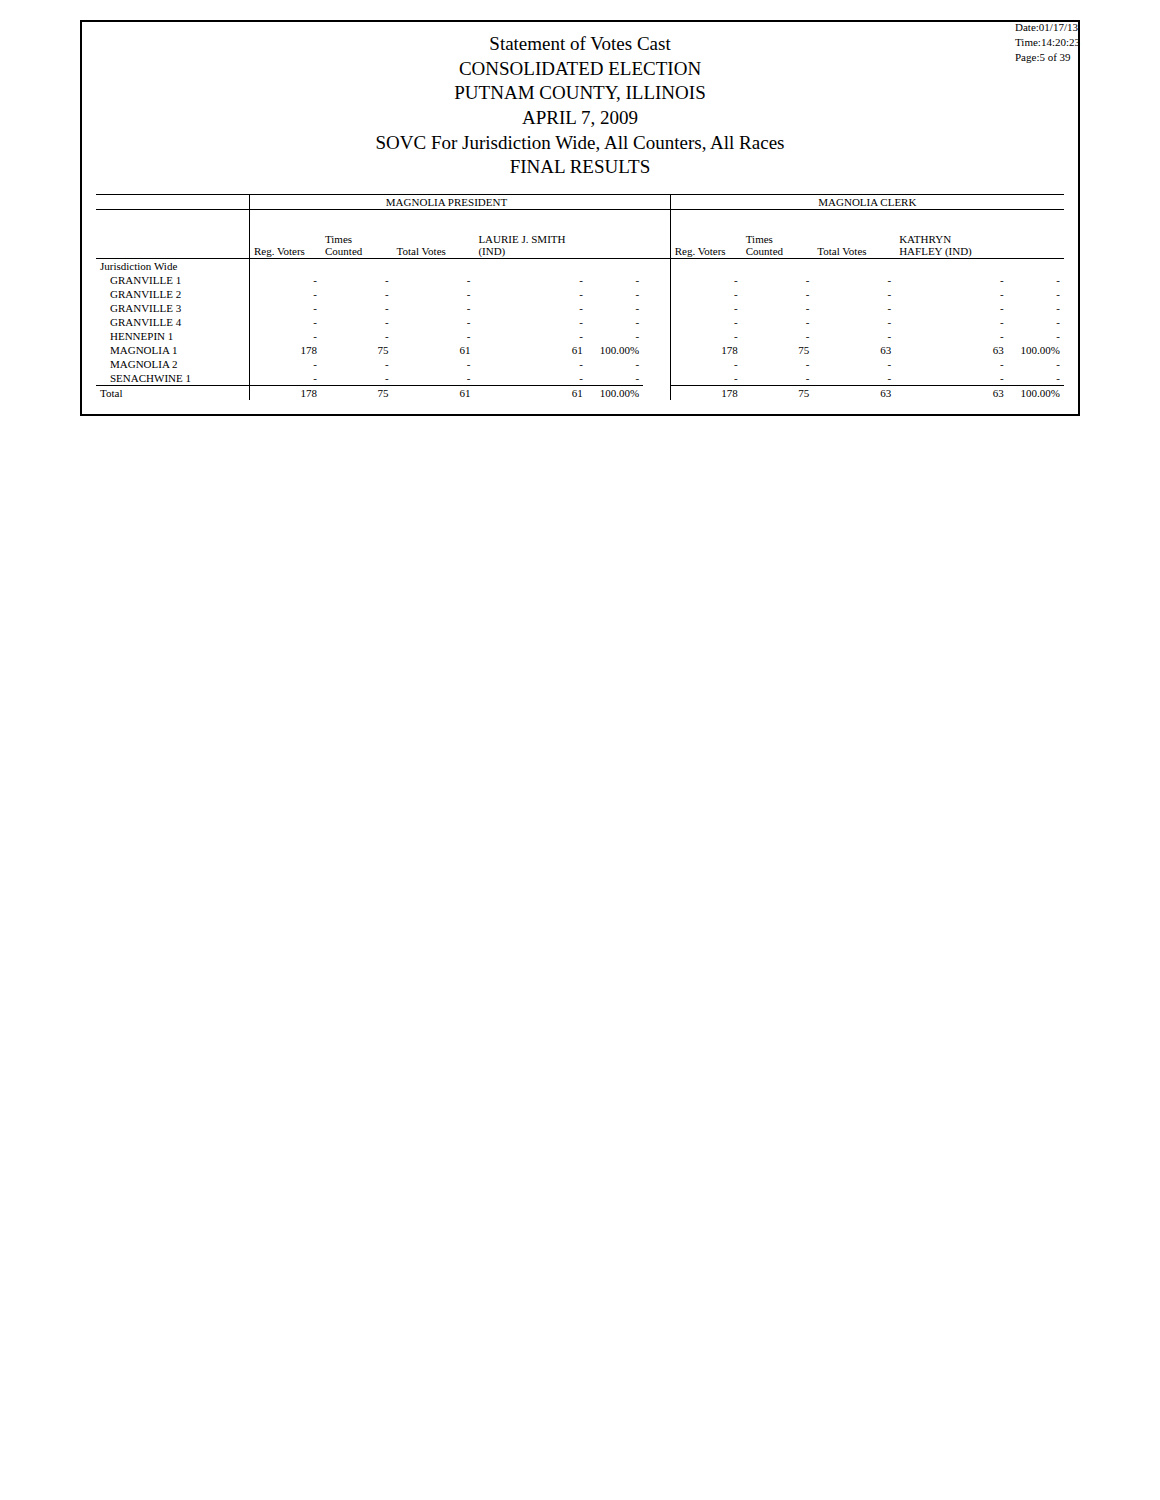Date:01/17/13
Time:14:20:23
Page:5 of 39
Statement of Votes Cast
CONSOLIDATED ELECTION
PUTNAM COUNTY, ILLINOIS
APRIL 7, 2009
SOVC For Jurisdiction Wide, All Counters, All Races
FINAL RESULTS
| | MAGNOLIA PRESIDENT | | MAGNOLIA CLERK |
| --- | --- | --- | --- |
| | Reg. Voters | Times Counted | Total Votes | LAURIE J. SMITH (IND) | | Reg. Voters | Times Counted | Total Votes | KATHRYN HAFLEY (IND) |
| Jurisdiction Wide | | | | | | | | | | | |
| GRANVILLE 1 | - | - | - | - | - | | - | - | - | - | - |
| GRANVILLE 2 | - | - | - | - | - | | - | - | - | - | - |
| GRANVILLE 3 | - | - | - | - | - | | - | - | - | - | - |
| GRANVILLE 4 | - | - | - | - | - | | - | - | - | - | - |
| HENNEPIN 1 | - | - | - | - | - | | - | - | - | - | - |
| MAGNOLIA 1 | 178 | 75 | 61 | 61 | 100.00% | | 178 | 75 | 63 | 63 | 100.00% |
| MAGNOLIA 2 | - | - | - | - | - | | - | - | - | - | - |
| SENACHWINE 1 | - | - | - | - | - | | - | - | - | - | - |
| Total | 178 | 75 | 61 | 61 | 100.00% | | 178 | 75 | 63 | 63 | 100.00% |